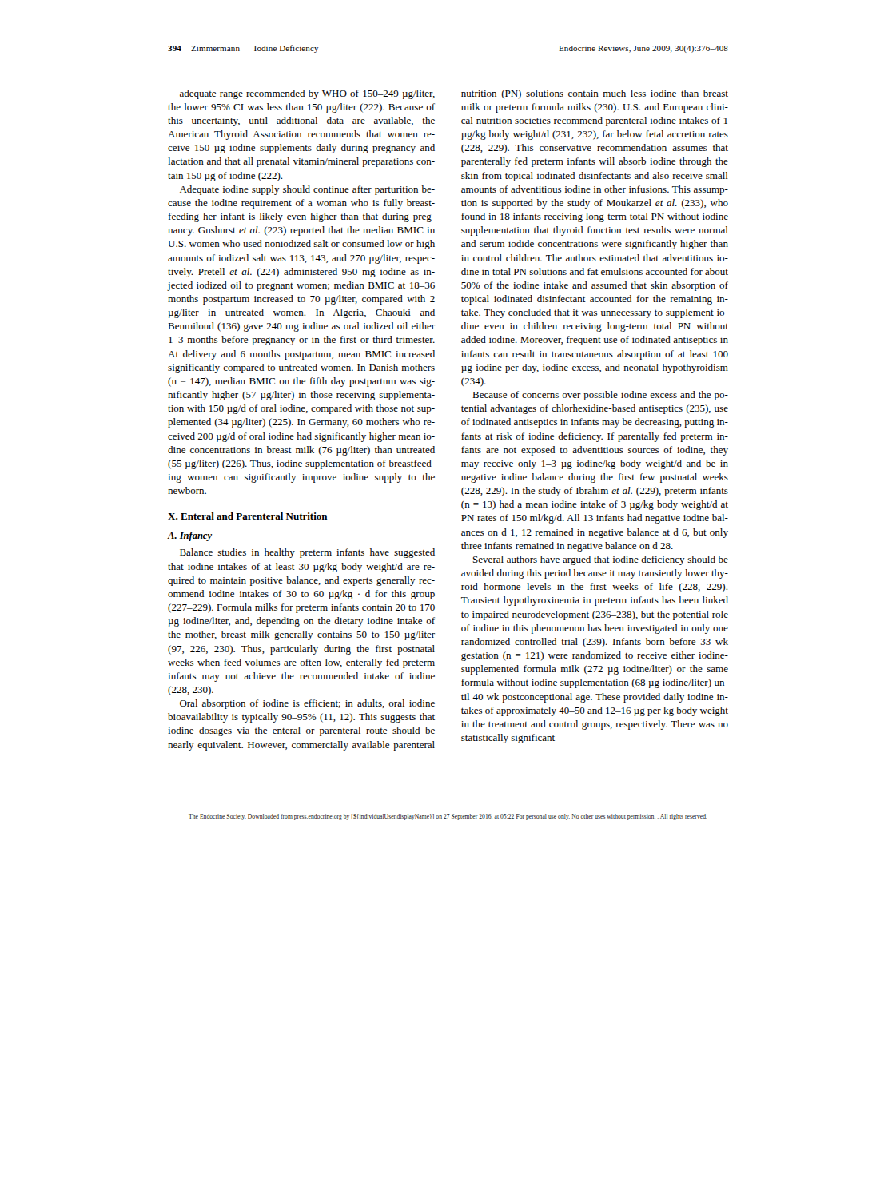394 Zimmermann Iodine Deficiency
Endocrine Reviews, June 2009, 30(4):376–408
adequate range recommended by WHO of 150–249 µg/liter, the lower 95% CI was less than 150 µg/liter (222). Because of this uncertainty, until additional data are available, the American Thyroid Association recommends that women receive 150 µg iodine supplements daily during pregnancy and lactation and that all prenatal vitamin/mineral preparations contain 150 µg of iodine (222).
Adequate iodine supply should continue after parturition because the iodine requirement of a woman who is fully breastfeeding her infant is likely even higher than that during pregnancy. Gushurst et al. (223) reported that the median BMIC in U.S. women who used noniodized salt or consumed low or high amounts of iodized salt was 113, 143, and 270 µg/liter, respectively. Pretell et al. (224) administered 950 mg iodine as injected iodized oil to pregnant women; median BMIC at 18–36 months postpartum increased to 70 µg/liter, compared with 2 µg/liter in untreated women. In Algeria, Chaouki and Benmiloud (136) gave 240 mg iodine as oral iodized oil either 1–3 months before pregnancy or in the first or third trimester. At delivery and 6 months postpartum, mean BMIC increased significantly compared to untreated women. In Danish mothers (n = 147), median BMIC on the fifth day postpartum was significantly higher (57 µg/liter) in those receiving supplementation with 150 µg/d of oral iodine, compared with those not supplemented (34 µg/liter) (225). In Germany, 60 mothers who received 200 µg/d of oral iodine had significantly higher mean iodine concentrations in breast milk (76 µg/liter) than untreated (55 µg/liter) (226). Thus, iodine supplementation of breastfeeding women can significantly improve iodine supply to the newborn.
X. Enteral and Parenteral Nutrition
A. Infancy
Balance studies in healthy preterm infants have suggested that iodine intakes of at least 30 µg/kg body weight/d are required to maintain positive balance, and experts generally recommend iodine intakes of 30 to 60 µg/kg · d for this group (227–229). Formula milks for preterm infants contain 20 to 170 µg iodine/liter, and, depending on the dietary iodine intake of the mother, breast milk generally contains 50 to 150 µg/liter (97, 226, 230). Thus, particularly during the first postnatal weeks when feed volumes are often low, enterally fed preterm infants may not achieve the recommended intake of iodine (228, 230).
Oral absorption of iodine is efficient; in adults, oral iodine bioavailability is typically 90–95% (11, 12). This suggests that iodine dosages via the enteral or parenteral route should be nearly equivalent. However, commercially available parenteral nutrition (PN) solutions contain much less iodine than breast milk or preterm formula milks (230). U.S. and European clinical nutrition societies recommend parenteral iodine intakes of 1 µg/kg body weight/d (231, 232), far below fetal accretion rates (228, 229). This conservative recommendation assumes that parenterally fed preterm infants will absorb iodine through the skin from topical iodinated disinfectants and also receive small amounts of adventitious iodine in other infusions. This assumption is supported by the study of Moukarzel et al. (233), who found in 18 infants receiving long-term total PN without iodine supplementation that thyroid function test results were normal and serum iodide concentrations were significantly higher than in control children. The authors estimated that adventitious iodine in total PN solutions and fat emulsions accounted for about 50% of the iodine intake and assumed that skin absorption of topical iodinated disinfectant accounted for the remaining intake. They concluded that it was unnecessary to supplement iodine even in children receiving long-term total PN without added iodine. Moreover, frequent use of iodinated antiseptics in infants can result in transcutaneous absorption of at least 100 µg iodine per day, iodine excess, and neonatal hypothyroidism (234).
Because of concerns over possible iodine excess and the potential advantages of chlorhexidine-based antiseptics (235), use of iodinated antiseptics in infants may be decreasing, putting infants at risk of iodine deficiency. If parentally fed preterm infants are not exposed to adventitious sources of iodine, they may receive only 1–3 µg iodine/kg body weight/d and be in negative iodine balance during the first few postnatal weeks (228, 229). In the study of Ibrahim et al. (229), preterm infants (n = 13) had a mean iodine intake of 3 µg/kg body weight/d at PN rates of 150 ml/kg/d. All 13 infants had negative iodine balances on d 1, 12 remained in negative balance at d 6, but only three infants remained in negative balance on d 28.
Several authors have argued that iodine deficiency should be avoided during this period because it may transiently lower thyroid hormone levels in the first weeks of life (228, 229). Transient hypothyroxinemia in preterm infants has been linked to impaired neurodevelopment (236–238), but the potential role of iodine in this phenomenon has been investigated in only one randomized controlled trial (239). Infants born before 33 wk gestation (n = 121) were randomized to receive either iodine-supplemented formula milk (272 µg iodine/liter) or the same formula without iodine supplementation (68 µg iodine/liter) until 40 wk postconceptional age. These provided daily iodine intakes of approximately 40–50 and 12–16 µg per kg body weight in the treatment and control groups, respectively. There was no statistically significant
The Endocrine Society. Downloaded from press.endocrine.org by [${individualUser.displayName}] on 27 September 2016. at 05:22 For personal use only. No other uses without permission. . All rights reserved.